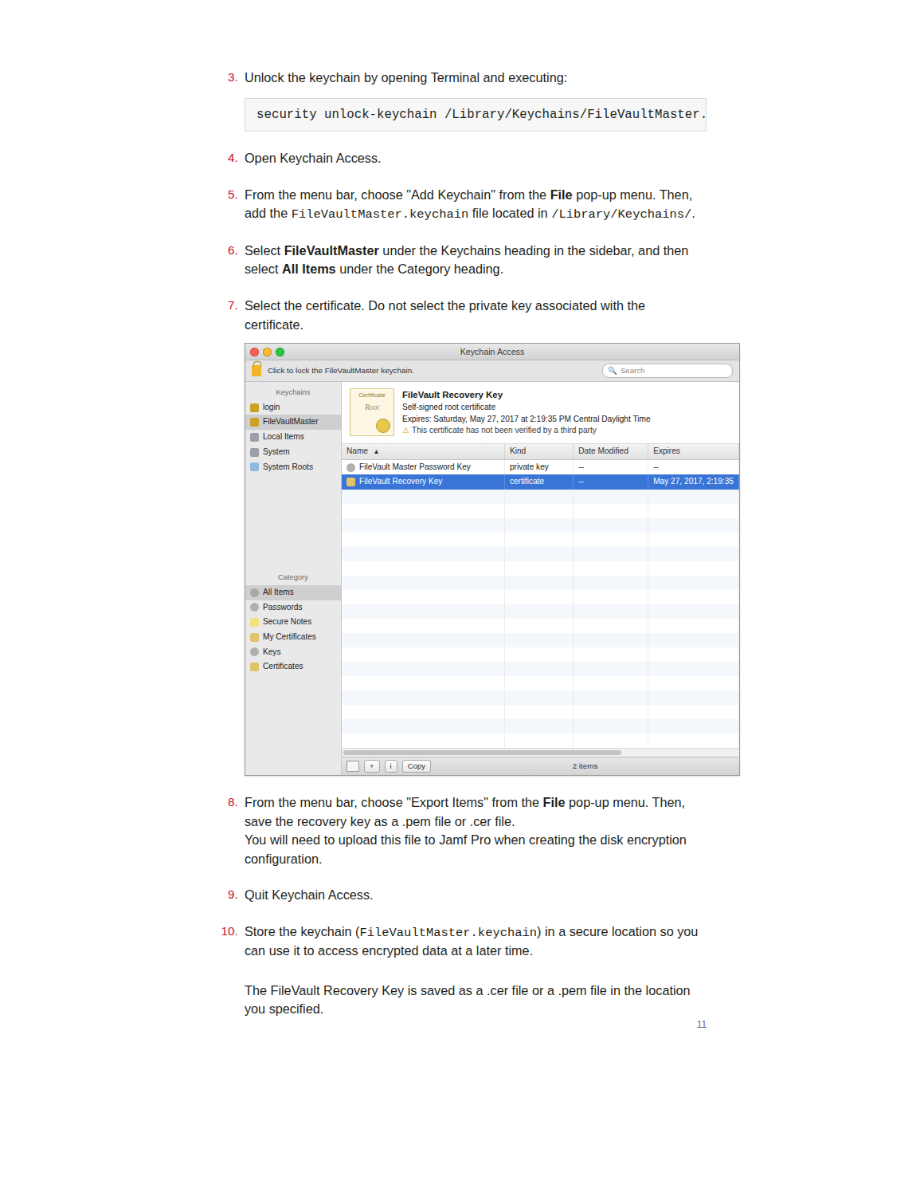Unlock the keychain by opening Terminal and executing:
security unlock-keychain /Library/Keychains/FileVaultMaster.keychain
Open Keychain Access.
From the menu bar, choose "Add Keychain" from the File pop-up menu. Then, add the FileVaultMaster.keychain file located in /Library/Keychains/.
Select FileVaultMaster under the Keychains heading in the sidebar, and then select All Items under the Category heading.
Select the certificate. Do not select the private key associated with the certificate.
Keychain Access
Click to lock the FileVaultMaster keychain.
🔍Search
Keychains
login
FileVaultMaster
Local Items
System
System Roots
Category
All Items
Passwords
Secure Notes
My Certificates
Keys
Certificates
Certificate Root
FileVault Recovery Key
Self-signed root certificate
Expires: Saturday, May 27, 2017 at 2:19:35 PM Central Daylight Time
This certificate has not been verified by a third party
| Name ▴ | Kind | Date Modified | Expires |
| --- | --- | --- | --- |
| FileVault Master Password Key | private key | -- | -- |
| FileVault Recovery Key | certificate | -- | May 27, 2017, 2:19:35 |
+ i Copy 2 items
From the menu bar, choose "Export Items" from the File pop-up menu. Then, save the recovery key as a .pem file or .cer file.
You will need to upload this file to Jamf Pro when creating the disk encryption configuration.
Quit Keychain Access.
Store the keychain (FileVaultMaster.keychain) in a secure location so you can use it to access encrypted data at a later time.
The FileVault Recovery Key is saved as a .cer file or a .pem file in the location you specified.
11